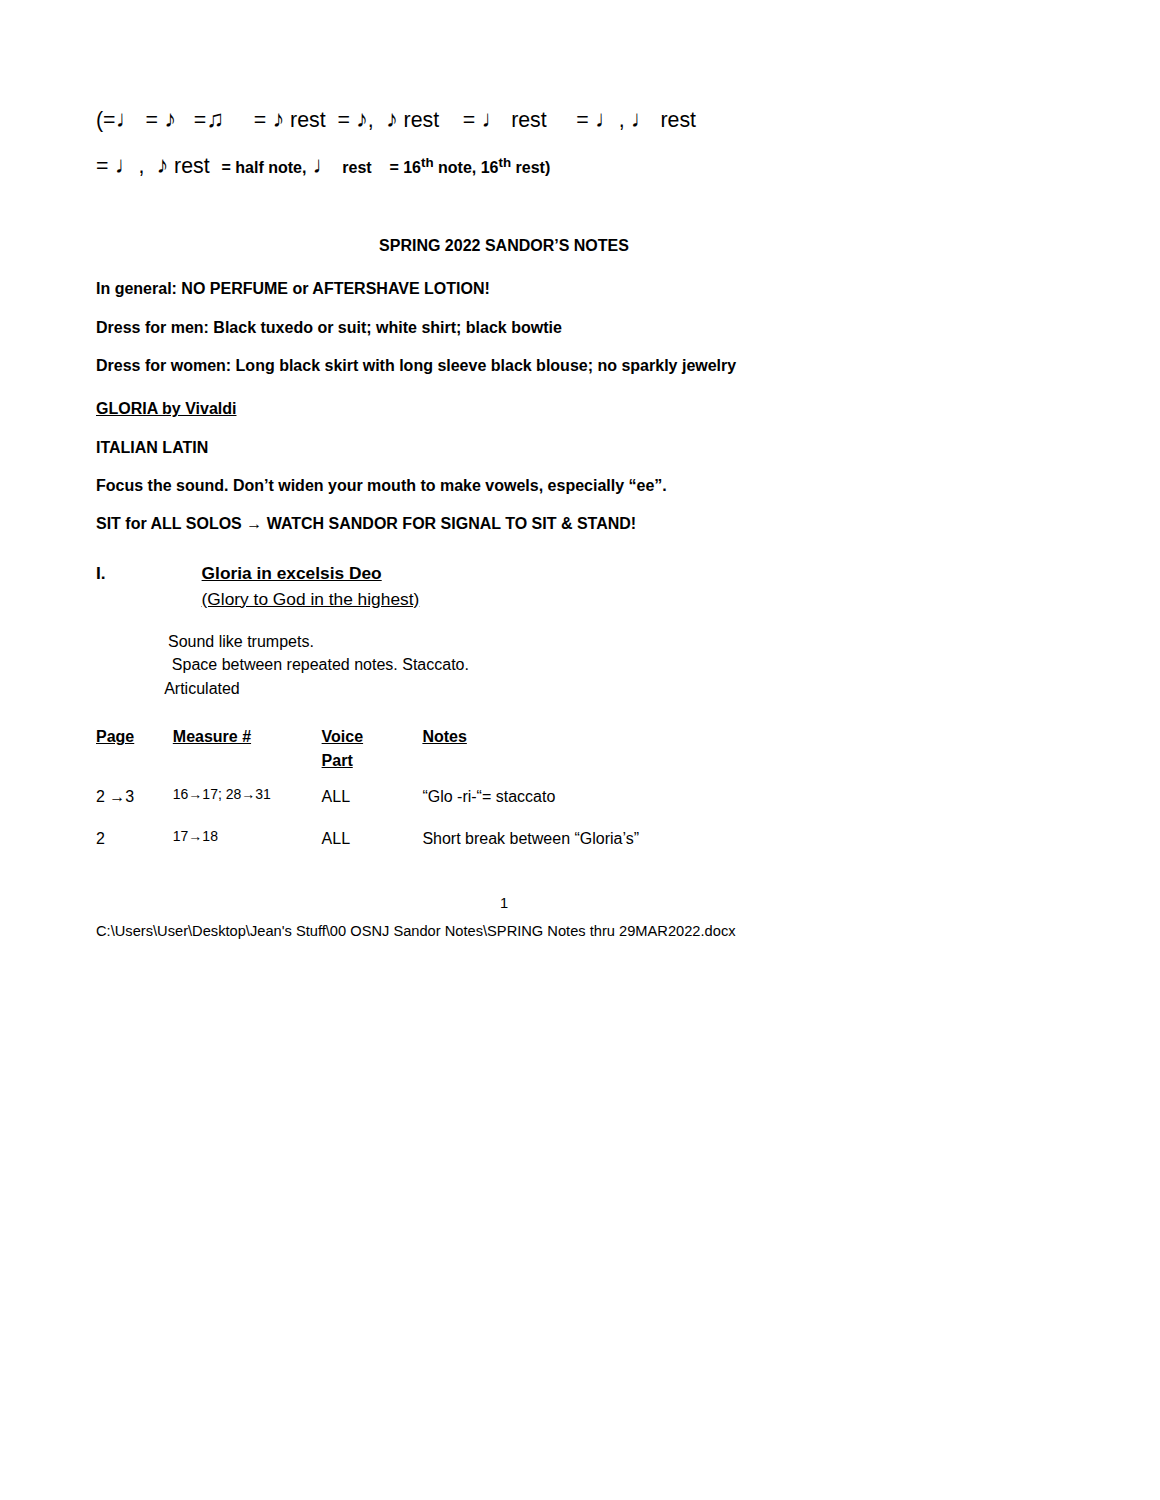(=♩ = ♪ =♫ = ♪ rest = ♪, ♪ rest = ♩ rest = ♩, ♩ rest
= ♩, ♪ rest = half note, ♩ rest = 16th note, 16th rest)
SPRING 2022 SANDOR’S NOTES
In general: NO PERFUME or AFTERSHAVE LOTION!
Dress for men: Black tuxedo or suit; white shirt; black bowtie
Dress for women: Long black skirt with long sleeve black blouse; no sparkly jewelry
GLORIA by Vivaldi
ITALIAN LATIN
Focus the sound. Don’t widen your mouth to make vowels, especially “ee”.
SIT for ALL SOLOS → WATCH SANDOR FOR SIGNAL TO SIT & STAND!
I. Gloria in excelsis Deo
(Glory to God in the highest)
Sound like trumpets.
Space between repeated notes. Staccato.
Articulated
| Page | Measure # | Voice Part | Notes |
| --- | --- | --- | --- |
| 2 →3 | 16→17; 28→31 | ALL | “Glo -ri-“= staccato |
| 2 | 17→18 | ALL | Short break between “Gloria’s” |
1
C:\Users\User\Desktop\Jean's Stuff\00 OSNJ Sandor Notes\SPRING Notes thru 29MAR2022.docx